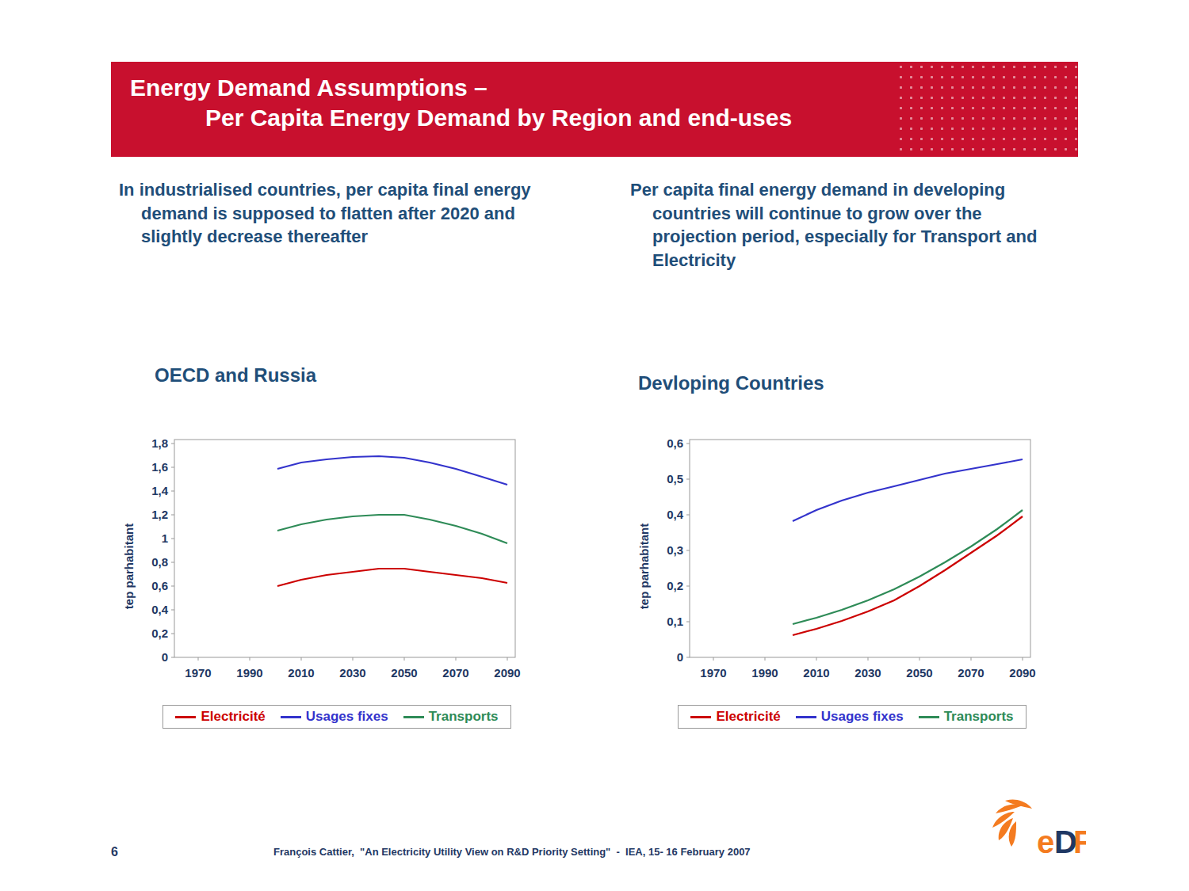Energy Demand Assumptions – Per Capita Energy Demand by Region and end-uses
In industrialised countries, per capita final energy demand is supposed to flatten after 2020 and slightly decrease thereafter
Per capita final energy demand in developing countries will continue to grow over the projection period, especially for Transport and Electricity
OECD and Russia
Devloping Countries
tep parhabitant 1,8 1,6 1,4 1,2 1 0,8 0,6 0,4 0,2 0 1970 1990 2010 2030 2050 2070 2090
Electricité Usages fixes Transports
tep parhabitant 0,6 0,5 0,4 0,3 0,2 0,1 0 1970 1990 2010 2030 2050 2070 2090
Electricité Usages fixes Transports
6
François Cattier, "An Electricity Utility View on R&D Priority Setting" - IEA, 15- 16 February 2007
e D F